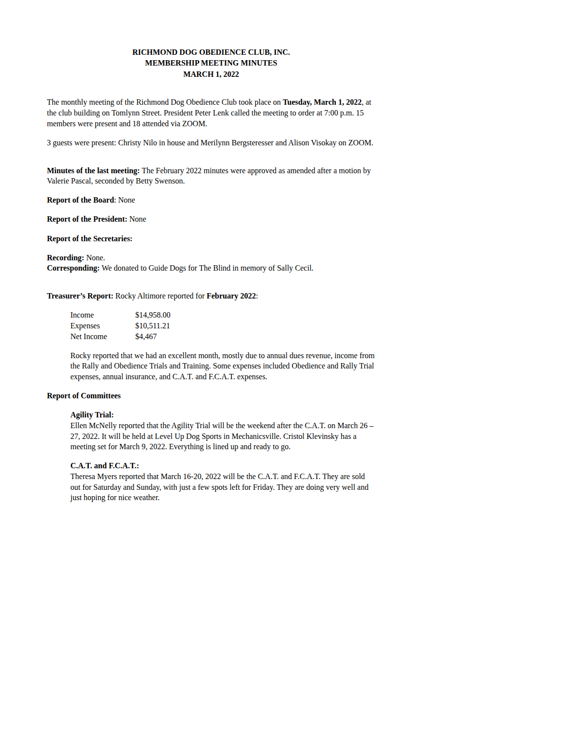Richmond Dog Obedience Club, Inc.
Membership Meeting Minutes
March 1, 2022
The monthly meeting of the Richmond Dog Obedience Club took place on Tuesday, March 1, 2022, at the club building on Tomlynn Street. President Peter Lenk called the meeting to order at 7:00 p.m. 15 members were present and 18 attended via ZOOM.
3 guests were present: Christy Nilo in house and Merilynn Bergsteresser and Alison Visokay on ZOOM.
Minutes of the last meeting: The February 2022 minutes were approved as amended after a motion by Valerie Pascal, seconded by Betty Swenson.
Report of the Board: None
Report of the President: None
Report of the Secretaries:
Recording: None.
Corresponding: We donated to Guide Dogs for The Blind in memory of Sally Cecil.
Treasurer’s Report: Rocky Altimore reported for February 2022:
| Income | $14,958.00 |
| Expenses | $10,511.21 |
| Net Income | $4,467 |
Rocky reported that we had an excellent month, mostly due to annual dues revenue, income from the Rally and Obedience Trials and Training. Some expenses included Obedience and Rally Trial expenses, annual insurance, and C.A.T. and F.C.A.T. expenses.
Report of Committees
Agility Trial:
Ellen McNelly reported that the Agility Trial will be the weekend after the C.A.T. on March 26 – 27, 2022. It will be held at Level Up Dog Sports in Mechanicsville. Cristol Klevinsky has a meeting set for March 9, 2022. Everything is lined up and ready to go.
C.A.T. and F.C.A.T.:
Theresa Myers reported that March 16-20, 2022 will be the C.A.T. and F.C.A.T. They are sold out for Saturday and Sunday, with just a few spots left for Friday. They are doing very well and just hoping for nice weather.